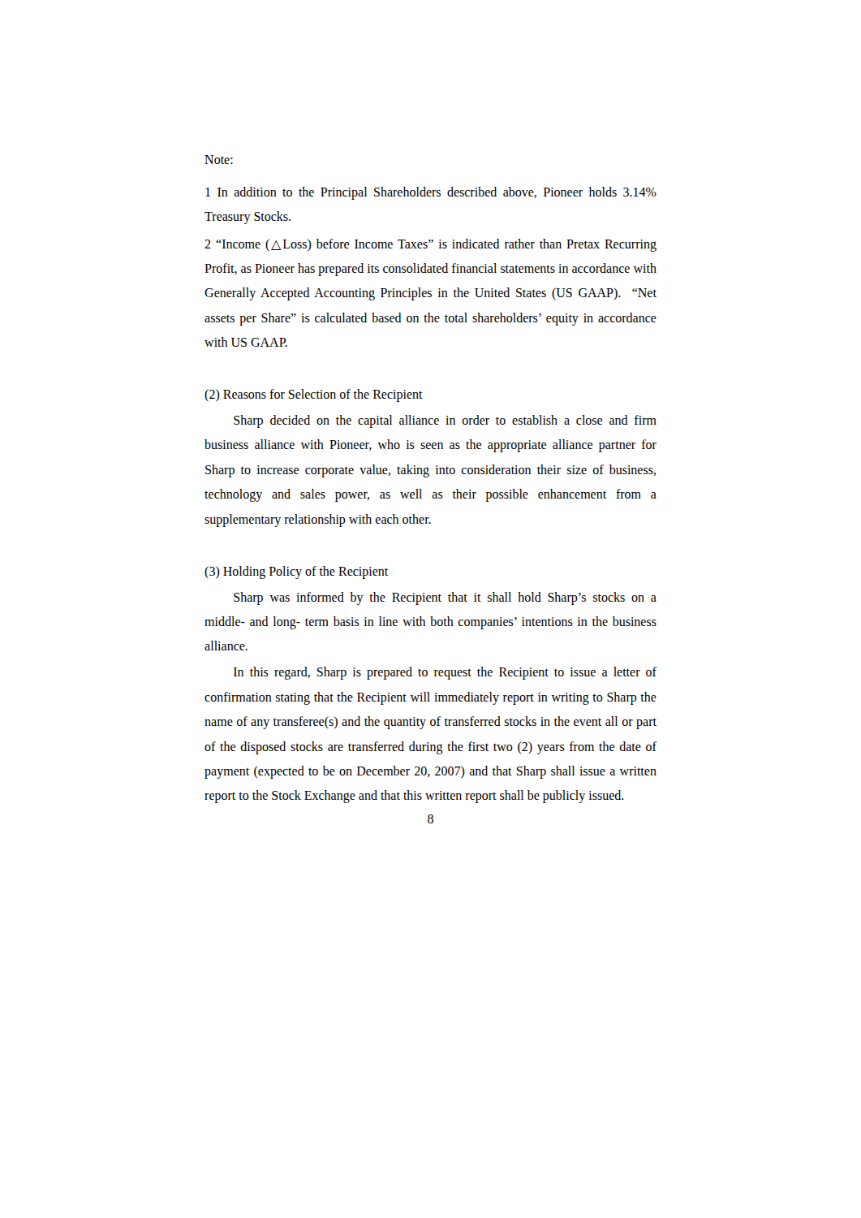Note:
1 In addition to the Principal Shareholders described above, Pioneer holds 3.14% Treasury Stocks.
2 “Income (△Loss) before Income Taxes” is indicated rather than Pretax Recurring Profit, as Pioneer has prepared its consolidated financial statements in accordance with Generally Accepted Accounting Principles in the United States (US GAAP). “Net assets per Share” is calculated based on the total shareholders’ equity in accordance with US GAAP.
(2) Reasons for Selection of the Recipient
Sharp decided on the capital alliance in order to establish a close and firm business alliance with Pioneer, who is seen as the appropriate alliance partner for Sharp to increase corporate value, taking into consideration their size of business, technology and sales power, as well as their possible enhancement from a supplementary relationship with each other.
(3) Holding Policy of the Recipient
Sharp was informed by the Recipient that it shall hold Sharp’s stocks on a middle- and long- term basis in line with both companies’ intentions in the business alliance.
In this regard, Sharp is prepared to request the Recipient to issue a letter of confirmation stating that the Recipient will immediately report in writing to Sharp the name of any transferee(s) and the quantity of transferred stocks in the event all or part of the disposed stocks are transferred during the first two (2) years from the date of payment (expected to be on December 20, 2007) and that Sharp shall issue a written report to the Stock Exchange and that this written report shall be publicly issued.
8